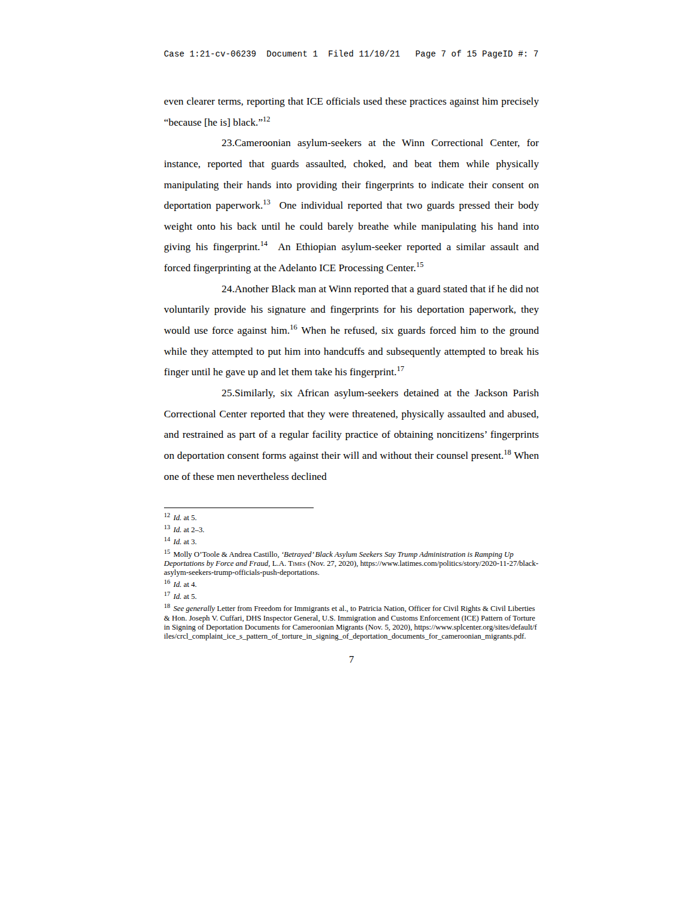Case 1:21-cv-06239 Document 1 Filed 11/10/21 Page 7 of 15 PageID #: 7
even clearer terms, reporting that ICE officials used these practices against him precisely “because [he is] black.”12
23. Cameroonian asylum-seekers at the Winn Correctional Center, for instance, reported that guards assaulted, choked, and beat them while physically manipulating their hands into providing their fingerprints to indicate their consent on deportation paperwork.13 One individual reported that two guards pressed their body weight onto his back until he could barely breathe while manipulating his hand into giving his fingerprint.14 An Ethiopian asylum-seeker reported a similar assault and forced fingerprinting at the Adelanto ICE Processing Center.15
24. Another Black man at Winn reported that a guard stated that if he did not voluntarily provide his signature and fingerprints for his deportation paperwork, they would use force against him.16 When he refused, six guards forced him to the ground while they attempted to put him into handcuffs and subsequently attempted to break his finger until he gave up and let them take his fingerprint.17
25. Similarly, six African asylum-seekers detained at the Jackson Parish Correctional Center reported that they were threatened, physically assaulted and abused, and restrained as part of a regular facility practice of obtaining noncitizens’ fingerprints on deportation consent forms against their will and without their counsel present.18 When one of these men nevertheless declined
12 Id. at 5.
13 Id. at 2–3.
14 Id. at 3.
15 Molly O’Toole & Andrea Castillo, ‘Betrayed’ Black Asylum Seekers Say Trump Administration is Ramping Up Deportations by Force and Fraud, L.A. Times (Nov. 27, 2020), https://www.latimes.com/politics/story/2020-11-27/black-asylym-seekers-trump-officials-push-deportations.
16 Id. at 4.
17 Id. at 5.
18 See generally Letter from Freedom for Immigrants et al., to Patricia Nation, Officer for Civil Rights & Civil Liberties & Hon. Joseph V. Cuffari, DHS Inspector General, U.S. Immigration and Customs Enforcement (ICE) Pattern of Torture in Signing of Deportation Documents for Cameroonian Migrants (Nov. 5, 2020), https://www.splcenter.org/sites/default/files/crcl_complaint_ice_s_pattern_of_torture_in_signing_of_deportation_documents_for_cameroonian_migrants.pdf.
7